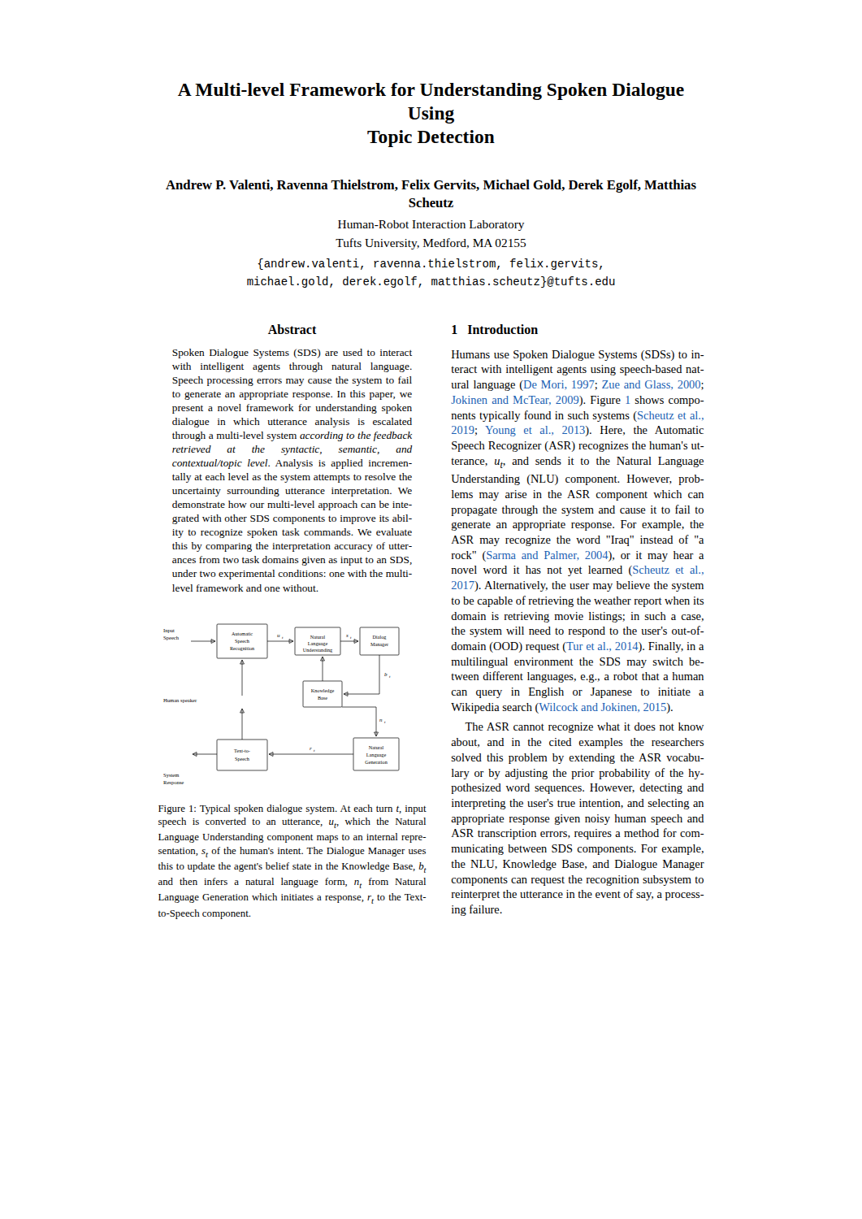A Multi-level Framework for Understanding Spoken Dialogue Using
Topic Detection
Andrew P. Valenti, Ravenna Thielstrom, Felix Gervits, Michael Gold, Derek Egolf, Matthias Scheutz
Human-Robot Interaction Laboratory
Tufts University, Medford, MA 02155
{andrew.valenti, ravenna.thielstrom, felix.gervits,
michael.gold, derek.egolf, matthias.scheutz}@tufts.edu
Abstract
Spoken Dialogue Systems (SDS) are used to interact with intelligent agents through natural language. Speech processing errors may cause the system to fail to generate an appropriate response. In this paper, we present a novel framework for understanding spoken dialogue in which utterance analysis is escalated through a multi-level system according to the feedback retrieved at the syntactic, semantic, and contextual/topic level. Analysis is applied incrementally at each level as the system attempts to resolve the uncertainty surrounding utterance interpretation. We demonstrate how our multi-level approach can be integrated with other SDS components to improve its ability to recognize spoken task commands. We evaluate this by comparing the interpretation accuracy of utterances from two task domains given as input to an SDS, under two experimental conditions: one with the multi-level framework and one without.
Input Speech Human speaker System Response Automatic Speech Recognition Natural Language Understanding Dialog Manager Knowledge Base Natural Language Generation Text-to- Speech u t s t b t n t r t
Figure 1: Typical spoken dialogue system. At each turn t, input speech is converted to an utterance, ut, which the Natural Language Understanding component maps to an internal representation, st of the human's intent. The Dialogue Manager uses this to update the agent's belief state in the Knowledge Base, bt and then infers a natural language form, nt from Natural Language Generation which initiates a response, rt to the Text-to-Speech component.
1 Introduction
Humans use Spoken Dialogue Systems (SDSs) to interact with intelligent agents using speech-based natural language (De Mori, 1997; Zue and Glass, 2000; Jokinen and McTear, 2009). Figure 1 shows components typically found in such systems (Scheutz et al., 2019; Young et al., 2013). Here, the Automatic Speech Recognizer (ASR) recognizes the human's utterance, ut, and sends it to the Natural Language Understanding (NLU) component. However, problems may arise in the ASR component which can propagate through the system and cause it to fail to generate an appropriate response. For example, the ASR may recognize the word "Iraq" instead of "a rock" (Sarma and Palmer, 2004), or it may hear a novel word it has not yet learned (Scheutz et al., 2017). Alternatively, the user may believe the system to be capable of retrieving the weather report when its domain is retrieving movie listings; in such a case, the system will need to respond to the user's out-of-domain (OOD) request (Tur et al., 2014). Finally, in a multilingual environment the SDS may switch between different languages, e.g., a robot that a human can query in English or Japanese to initiate a Wikipedia search (Wilcock and Jokinen, 2015).
The ASR cannot recognize what it does not know about, and in the cited examples the researchers solved this problem by extending the ASR vocabulary or by adjusting the prior probability of the hypothesized word sequences. However, detecting and interpreting the user's true intention, and selecting an appropriate response given noisy human speech and ASR transcription errors, requires a method for communicating between SDS components. For example, the NLU, Knowledge Base, and Dialogue Manager components can request the recognition subsystem to reinterpret the utterance in the event of say, a processing failure.